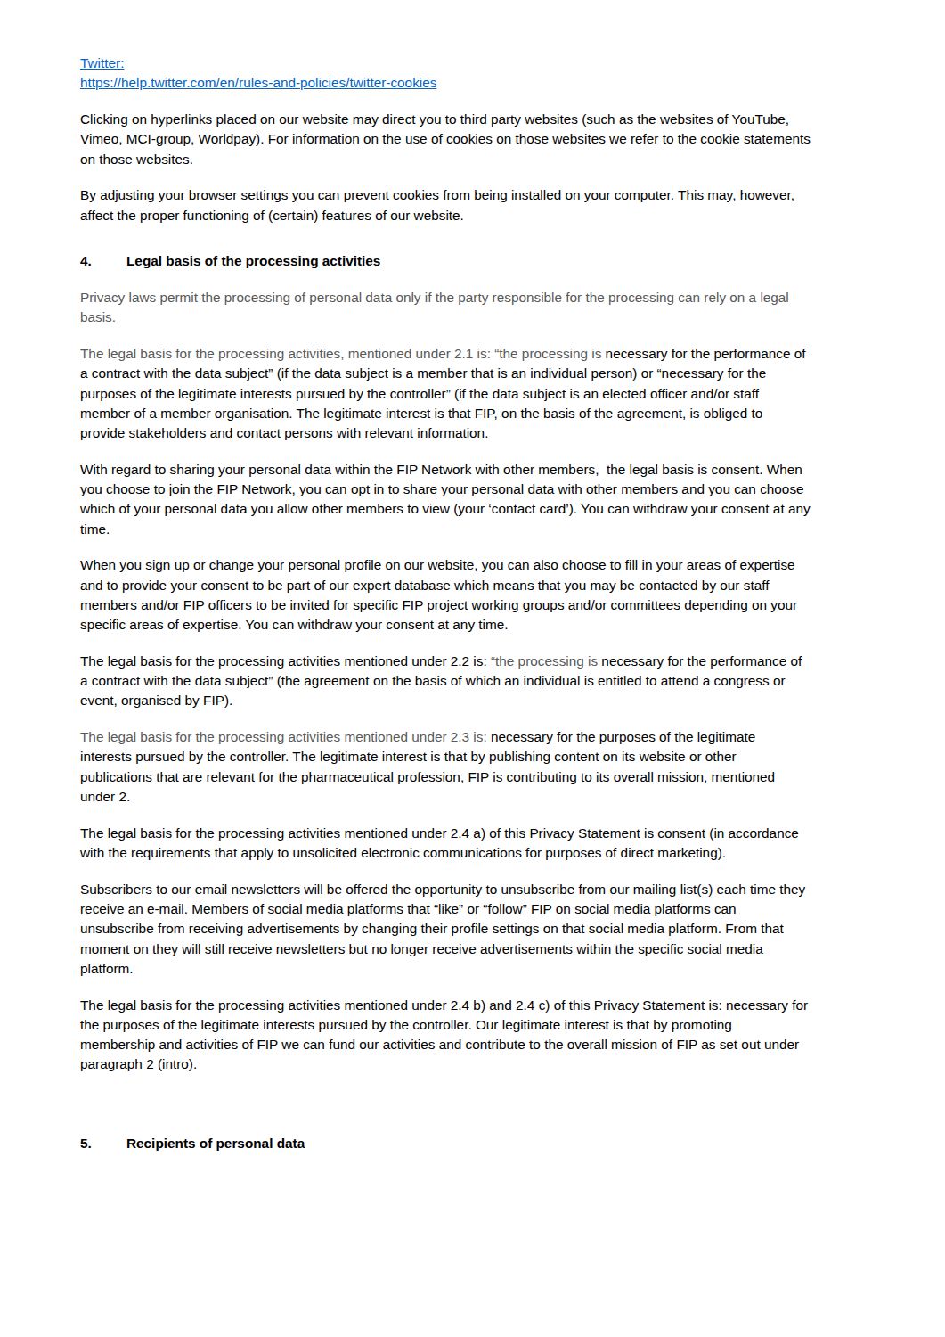Twitter: https://help.twitter.com/en/rules-and-policies/twitter-cookies
Clicking on hyperlinks placed on our website may direct you to third party websites (such as the websites of YouTube, Vimeo, MCI-group, Worldpay). For information on the use of cookies on those websites we refer to the cookie statements on those websites.
By adjusting your browser settings you can prevent cookies from being installed on your computer. This may, however, affect the proper functioning of (certain) features of our website.
4. Legal basis of the processing activities
Privacy laws permit the processing of personal data only if the party responsible for the processing can rely on a legal basis.
The legal basis for the processing activities, mentioned under 2.1 is: “the processing is necessary for the performance of a contract with the data subject” (if the data subject is a member that is an individual person) or “necessary for the purposes of the legitimate interests pursued by the controller” (if the data subject is an elected officer and/or staff member of a member organisation. The legitimate interest is that FIP, on the basis of the agreement, is obliged to provide stakeholders and contact persons with relevant information.
With regard to sharing your personal data within the FIP Network with other members, the legal basis is consent. When you choose to join the FIP Network, you can opt in to share your personal data with other members and you can choose which of your personal data you allow other members to view (your ‘contact card’). You can withdraw your consent at any time.
When you sign up or change your personal profile on our website, you can also choose to fill in your areas of expertise and to provide your consent to be part of our expert database which means that you may be contacted by our staff members and/or FIP officers to be invited for specific FIP project working groups and/or committees depending on your specific areas of expertise. You can withdraw your consent at any time.
The legal basis for the processing activities mentioned under 2.2 is: “the processing is necessary for the performance of a contract with the data subject” (the agreement on the basis of which an individual is entitled to attend a congress or event, organised by FIP).
The legal basis for the processing activities mentioned under 2.3 is: necessary for the purposes of the legitimate interests pursued by the controller. The legitimate interest is that by publishing content on its website or other publications that are relevant for the pharmaceutical profession, FIP is contributing to its overall mission, mentioned under 2.
The legal basis for the processing activities mentioned under 2.4 a) of this Privacy Statement is consent (in accordance with the requirements that apply to unsolicited electronic communications for purposes of direct marketing).
Subscribers to our email newsletters will be offered the opportunity to unsubscribe from our mailing list(s) each time they receive an e-mail. Members of social media platforms that “like” or “follow” FIP on social media platforms can unsubscribe from receiving advertisements by changing their profile settings on that social media platform. From that moment on they will still receive newsletters but no longer receive advertisements within the specific social media platform.
The legal basis for the processing activities mentioned under 2.4 b) and 2.4 c) of this Privacy Statement is: necessary for the purposes of the legitimate interests pursued by the controller. Our legitimate interest is that by promoting membership and activities of FIP we can fund our activities and contribute to the overall mission of FIP as set out under paragraph 2 (intro).
5. Recipients of personal data